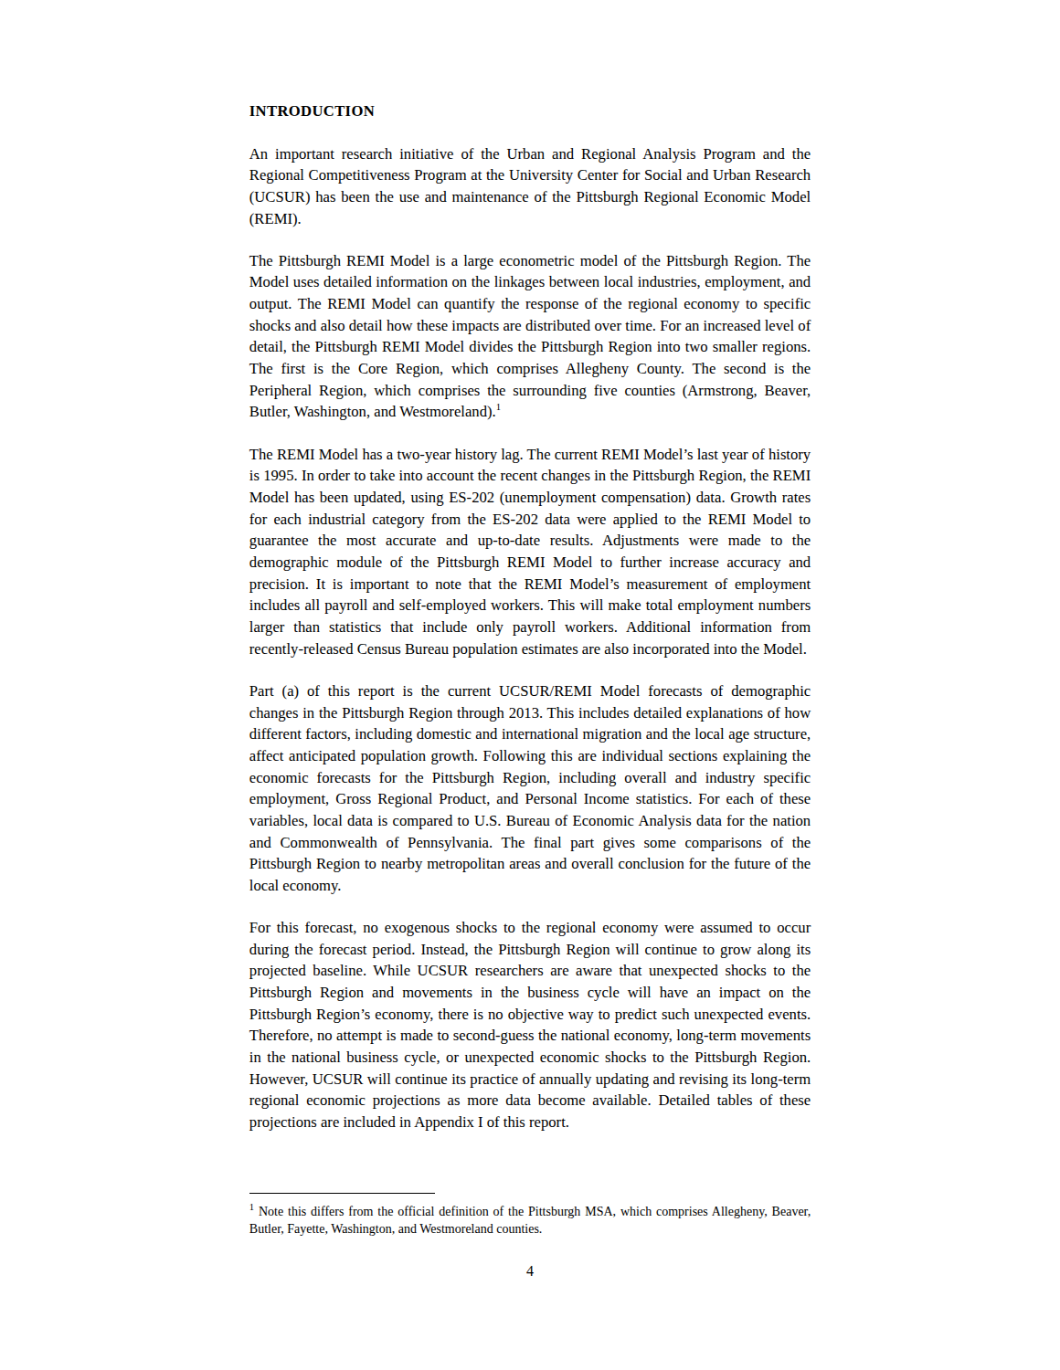INTRODUCTION
An important research initiative of the Urban and Regional Analysis Program and the Regional Competitiveness Program at the University Center for Social and Urban Research (UCSUR) has been the use and maintenance of the Pittsburgh Regional Economic Model (REMI).
The Pittsburgh REMI Model is a large econometric model of the Pittsburgh Region. The Model uses detailed information on the linkages between local industries, employment, and output. The REMI Model can quantify the response of the regional economy to specific shocks and also detail how these impacts are distributed over time. For an increased level of detail, the Pittsburgh REMI Model divides the Pittsburgh Region into two smaller regions. The first is the Core Region, which comprises Allegheny County. The second is the Peripheral Region, which comprises the surrounding five counties (Armstrong, Beaver, Butler, Washington, and Westmoreland).1
The REMI Model has a two-year history lag. The current REMI Model’s last year of history is 1995. In order to take into account the recent changes in the Pittsburgh Region, the REMI Model has been updated, using ES-202 (unemployment compensation) data. Growth rates for each industrial category from the ES-202 data were applied to the REMI Model to guarantee the most accurate and up-to-date results. Adjustments were made to the demographic module of the Pittsburgh REMI Model to further increase accuracy and precision. It is important to note that the REMI Model’s measurement of employment includes all payroll and self-employed workers. This will make total employment numbers larger than statistics that include only payroll workers. Additional information from recently-released Census Bureau population estimates are also incorporated into the Model.
Part (a) of this report is the current UCSUR/REMI Model forecasts of demographic changes in the Pittsburgh Region through 2013. This includes detailed explanations of how different factors, including domestic and international migration and the local age structure, affect anticipated population growth. Following this are individual sections explaining the economic forecasts for the Pittsburgh Region, including overall and industry specific employment, Gross Regional Product, and Personal Income statistics. For each of these variables, local data is compared to U.S. Bureau of Economic Analysis data for the nation and Commonwealth of Pennsylvania. The final part gives some comparisons of the Pittsburgh Region to nearby metropolitan areas and overall conclusion for the future of the local economy.
For this forecast, no exogenous shocks to the regional economy were assumed to occur during the forecast period. Instead, the Pittsburgh Region will continue to grow along its projected baseline. While UCSUR researchers are aware that unexpected shocks to the Pittsburgh Region and movements in the business cycle will have an impact on the Pittsburgh Region’s economy, there is no objective way to predict such unexpected events. Therefore, no attempt is made to second-guess the national economy, long-term movements in the national business cycle, or unexpected economic shocks to the Pittsburgh Region. However, UCSUR will continue its practice of annually updating and revising its long-term regional economic projections as more data become available. Detailed tables of these projections are included in Appendix I of this report.
1 Note this differs from the official definition of the Pittsburgh MSA, which comprises Allegheny, Beaver, Butler, Fayette, Washington, and Westmoreland counties.
4